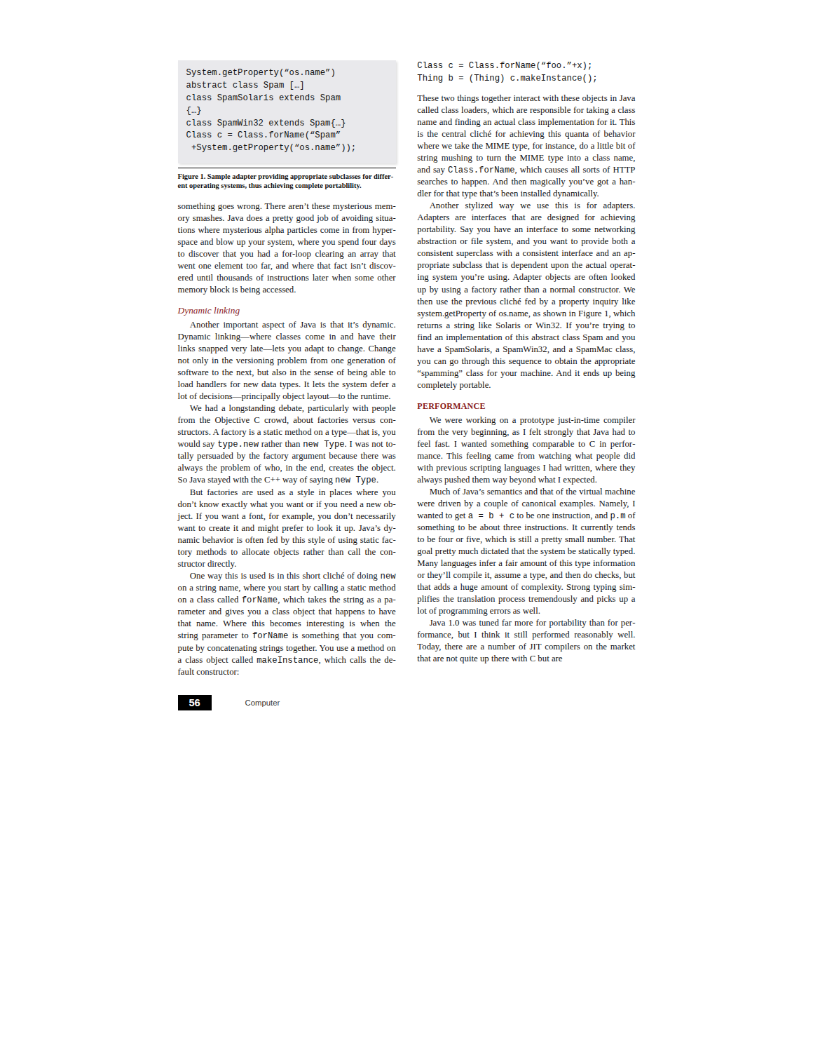System.getProperty(“os.name”) abstract class Spam […] class SpamSolaris extends Spam {…} class SpamWin32 extends Spam{…} Class c = Class.forName(“Spam” +System.getProperty(“os.name”));
Figure 1. Sample adapter providing appropriate subclasses for different operating systems, thus achieving complete portablility.
something goes wrong. There aren’t these mysterious memory smashes. Java does a pretty good job of avoiding situations where mysterious alpha particles come in from hyperspace and blow up your system, where you spend four days to discover that you had a for-loop clearing an array that went one element too far, and where that fact isn’t discovered until thousands of instructions later when some other memory block is being accessed.
Dynamic linking
Another important aspect of Java is that it’s dynamic. Dynamic linking—where classes come in and have their links snapped very late—lets you adapt to change. Change not only in the versioning problem from one generation of software to the next, but also in the sense of being able to load handlers for new data types. It lets the system defer a lot of decisions—principally object layout—to the runtime.
We had a longstanding debate, particularly with people from the Objective C crowd, about factories versus constructors. A factory is a static method on a type—that is, you would say type.new rather than new Type. I was not totally persuaded by the factory argument because there was always the problem of who, in the end, creates the object. So Java stayed with the C++ way of saying new Type.
But factories are used as a style in places where you don’t know exactly what you want or if you need a new object. If you want a font, for example, you don’t necessarily want to create it and might prefer to look it up. Java’s dynamic behavior is often fed by this style of using static factory methods to allocate objects rather than call the constructor directly.
One way this is used is in this short cliché of doing new on a string name, where you start by calling a static method on a class called forName, which takes the string as a parameter and gives you a class object that happens to have that name. Where this becomes interesting is when the string parameter to forName is something that you compute by concatenating strings together. You use a method on a class object called makeInstance, which calls the default constructor:
Class c = Class.forName(“foo.”+x); Thing b = (Thing) c.makeInstance();
These two things together interact with these objects in Java called class loaders, which are responsible for taking a class name and finding an actual class implementation for it. This is the central cliché for achieving this quanta of behavior where we take the MIME type, for instance, do a little bit of string mushing to turn the MIME type into a class name, and say Class.forName, which causes all sorts of HTTP searches to happen. And then magically you’ve got a handler for that type that’s been installed dynamically.
Another stylized way we use this is for adapters. Adapters are interfaces that are designed for achieving portability. Say you have an interface to some networking abstraction or file system, and you want to provide both a consistent superclass with a consistent interface and an appropriate subclass that is dependent upon the actual operating system you’re using. Adapter objects are often looked up by using a factory rather than a normal constructor. We then use the previous cliché fed by a property inquiry like system.getProperty of os.name, as shown in Figure 1, which returns a string like Solaris or Win32. If you’re trying to find an implementation of this abstract class Spam and you have a SpamSolaris, a SpamWin32, and a SpamMac class, you can go through this sequence to obtain the appropriate “spamming” class for your machine. And it ends up being completely portable.
PERFORMANCE
We were working on a prototype just-in-time compiler from the very beginning, as I felt strongly that Java had to feel fast. I wanted something comparable to C in performance. This feeling came from watching what people did with previous scripting languages I had written, where they always pushed them way beyond what I expected.
Much of Java’s semantics and that of the virtual machine were driven by a couple of canonical examples. Namely, I wanted to get a = b + c to be one instruction, and p.m of something to be about three instructions. It currently tends to be four or five, which is still a pretty small number. That goal pretty much dictated that the system be statically typed. Many languages infer a fair amount of this type information or they’ll compile it, assume a type, and then do checks, but that adds a huge amount of complexity. Strong typing simplifies the translation process tremendously and picks up a lot of programming errors as well.
Java 1.0 was tuned far more for portability than for performance, but I think it still performed reasonably well. Today, there are a number of JIT compilers on the market that are not quite up there with C but are
56 Computer